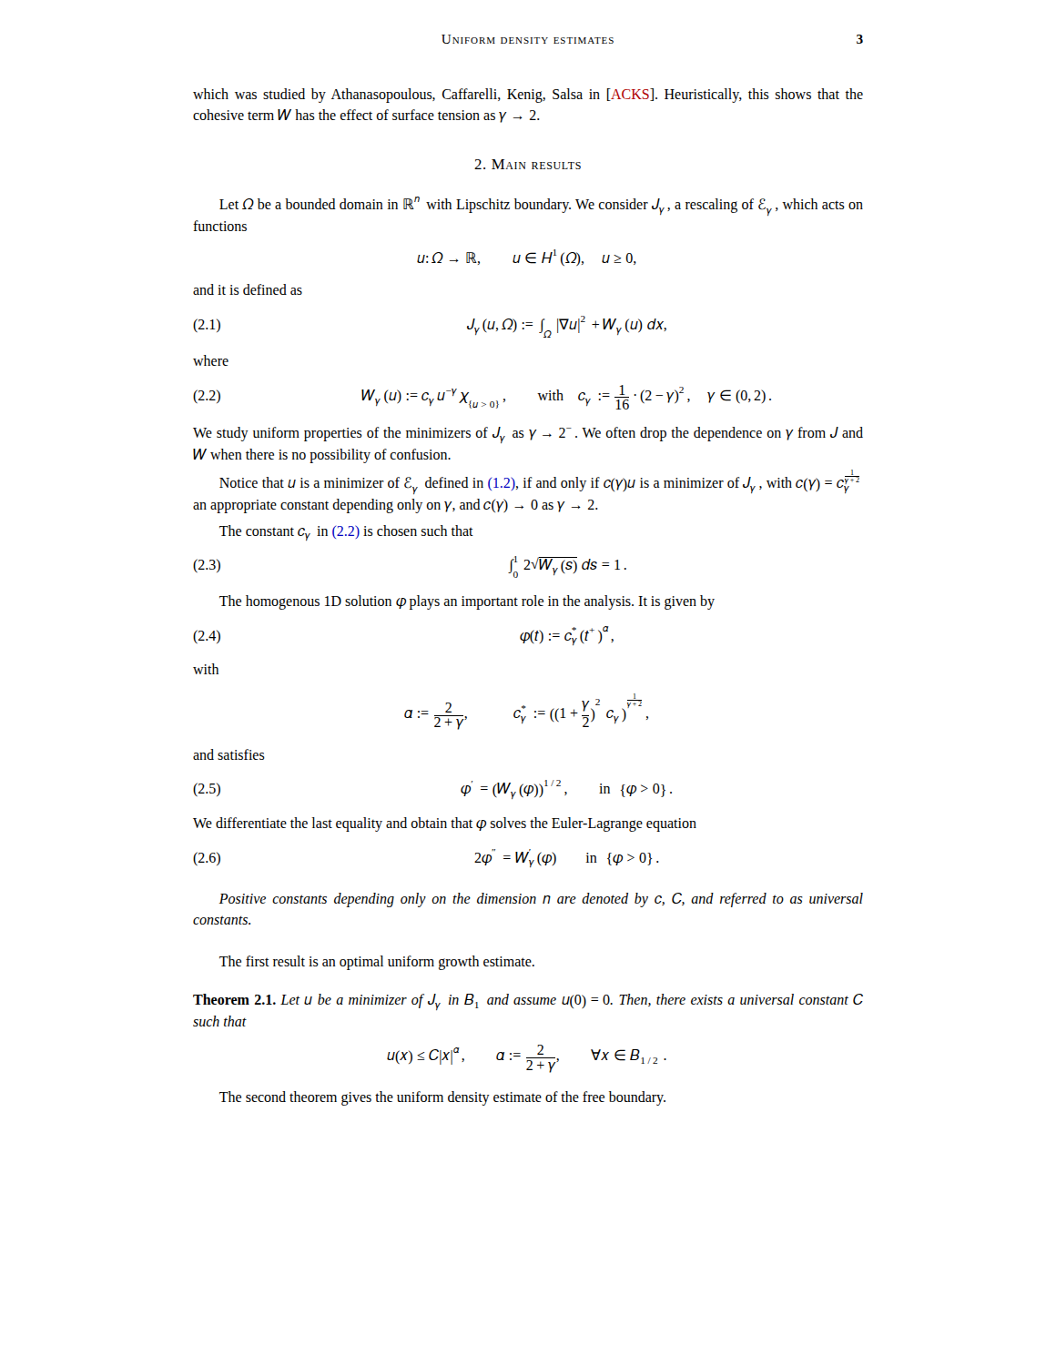Uniform density estimates 3
which was studied by Athanasopoulous, Caffarelli, Kenig, Salsa in [ACKS]. Heuristically, this shows that the cohesive term W has the effect of surface tension as γ→2.
2. Main results
Let Ω be a bounded domain in ℝn with Lipschitz boundary. We consider Jγ, a rescaling of ℰγ, which acts on functions
u:Ω→ℝ, u∈H1(Ω), u≥0,
and it is defined as
(2.1)
Jγ(u,Ω) := ∫Ω |∇u|2 + Wγ(u) dx,
where
(2.2)
Wγ(u) := cγ u−γ χ{u>0} , with cγ := 116 · (2−γ)2 , γ∈(0,2).
We study uniform properties of the minimizers of Jγ as γ→2−. We often drop the dependence on γ from J and W when there is no possibility of confusion.
Notice that u is a minimizer of ℰγ defined in (1.2), if and only if c(γ)u is a minimizer of Jγ, with c(γ)=cγ1γ+2 an appropriate constant depending only on γ, and c(γ)→0 as γ→2.
The constant cγ in (2.2) is chosen such that
(2.3)
∫01 2 Wγ(s) ds =1.
The homogenous 1D solution φ plays an important role in the analysis. It is given by
(2.4)
φ(t) := cγ* (t+)α ,
with
α:= 22+γ , cγ* := ( (1+γ2)2 cγ ) 1γ+2 ,
and satisfies
(2.5)
φ′ = (Wγ(φ))1/2 , in {φ>0}.
We differentiate the last equality and obtain that φ solves the Euler-Lagrange equation
(2.6)
2φ″ = Wγ′ (φ) in {φ>0}.
Positive constants depending only on the dimension n are denoted by c, C, and referred to as universal constants.
The first result is an optimal uniform growth estimate.
Theorem 2.1. Let u be a minimizer of Jγ in B1 and assume u(0)=0. Then, there exists a universal constant C such that
u(x) ≤ C |x|α , α:= 22+γ , ∀x∈B1/2.
The second theorem gives the uniform density estimate of the free boundary.